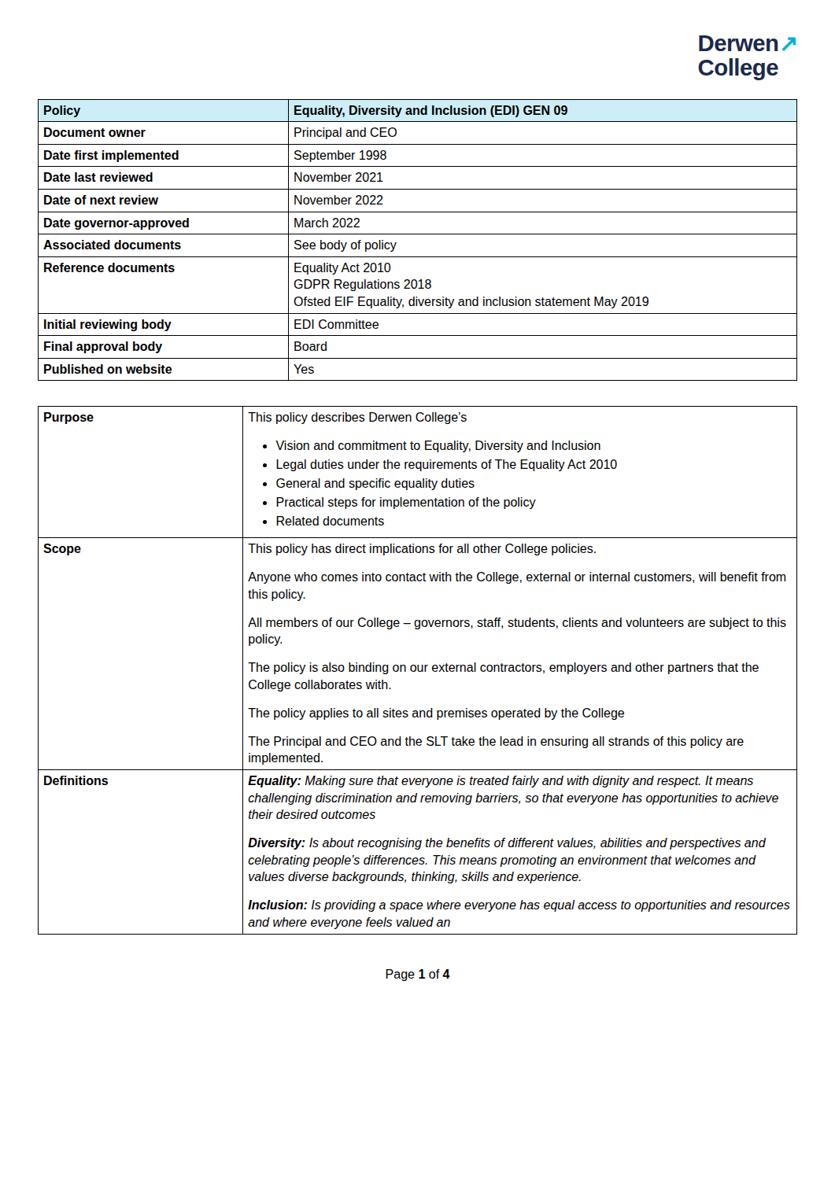Derwen↗
College
| Policy | Equality, Diversity and Inclusion (EDI) GEN 09 |
| Document owner | Principal and CEO |
| Date first implemented | September 1998 |
| Date last reviewed | November 2021 |
| Date of next review | November 2022 |
| Date governor-approved | March 2022 |
| Associated documents | See body of policy |
| Reference documents | Equality Act 2010 GDPR Regulations 2018 Ofsted EIF Equality, diversity and inclusion statement May 2019 |
| Initial reviewing body | EDI Committee |
| Final approval body | Board |
| Published on website | Yes |
| Purpose | This policy describes Derwen College’s Vision and commitment to Equality, Diversity and Inclusion Legal duties under the requirements of The Equality Act 2010 General and specific equality duties Practical steps for implementation of the policy Related documents |
| Scope | This policy has direct implications for all other College policies. Anyone who comes into contact with the College, external or internal customers, will benefit from this policy. All members of our College – governors, staff, students, clients and volunteers are subject to this policy. The policy is also binding on our external contractors, employers and other partners that the College collaborates with. The policy applies to all sites and premises operated by the College The Principal and CEO and the SLT take the lead in ensuring all strands of this policy are implemented. |
| Definitions | Equality: Making sure that everyone is treated fairly and with dignity and respect. It means challenging discrimination and removing barriers, so that everyone has opportunities to achieve their desired outcomes Diversity: Is about recognising the benefits of different values, abilities and perspectives and celebrating people’s differences. This means promoting an environment that welcomes and values diverse backgrounds, thinking, skills and experience. Inclusion: Is providing a space where everyone has equal access to opportunities and resources and where everyone feels valued an |
Page 1 of 4